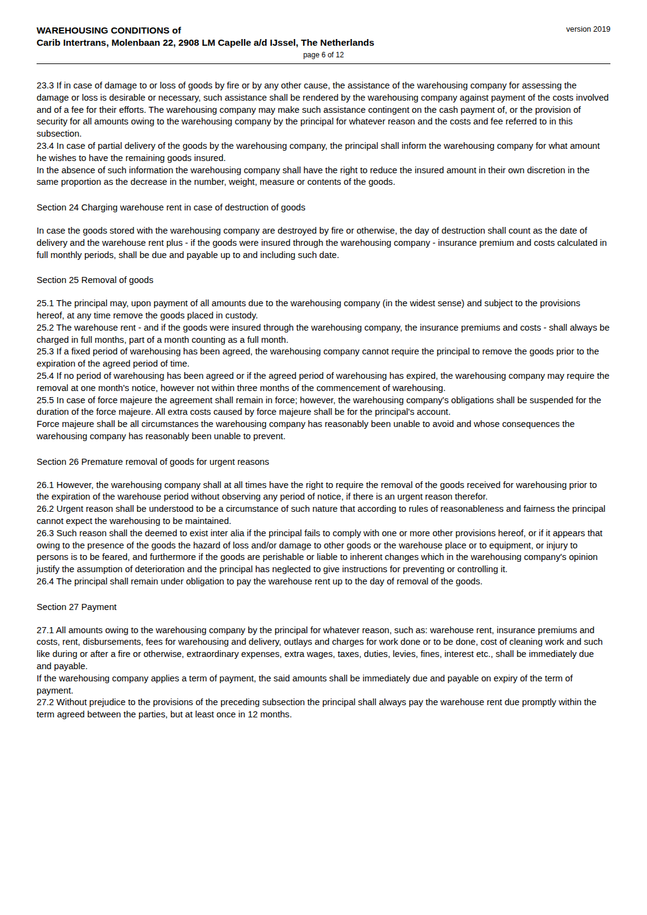version 2019
WAREHOUSING CONDITIONS of
Carib Intertrans, Molenbaan 22, 2908 LM Capelle a/d IJssel, The Netherlands
page 6 of 12
23.3 If in case of damage to or loss of goods by fire or by any other cause, the assistance of the warehousing company for assessing the damage or loss is desirable or necessary, such assistance shall be rendered by the warehousing company against payment of the costs involved and of a fee for their efforts. The warehousing company may make such assistance contingent on the cash payment of, or the provision of security for all amounts owing to the warehousing company by the principal for whatever reason and the costs and fee referred to in this subsection.
23.4 In case of partial delivery of the goods by the warehousing company, the principal shall inform the warehousing company for what amount he wishes to have the remaining goods insured.
In the absence of such information the warehousing company shall have the right to reduce the insured amount in their own discretion in the same proportion as the decrease in the number, weight, measure or contents of the goods.
Section 24 Charging warehouse rent in case of destruction of goods
In case the goods stored with the warehousing company are destroyed by fire or otherwise, the day of destruction shall count as the date of delivery and the warehouse rent plus - if the goods were insured through the warehousing company - insurance premium and costs calculated in full monthly periods, shall be due and payable up to and including such date.
Section 25 Removal of goods
25.1 The principal may, upon payment of all amounts due to the warehousing company (in the widest sense) and subject to the provisions hereof, at any time remove the goods placed in custody.
25.2 The warehouse rent - and if the goods were insured through the warehousing company, the insurance premiums and costs - shall always be charged in full months, part of a month counting as a full month.
25.3 If a fixed period of warehousing has been agreed, the warehousing company cannot require the principal to remove the goods prior to the expiration of the agreed period of time.
25.4 If no period of warehousing has been agreed or if the agreed period of warehousing has expired, the warehousing company may require the removal at one month's notice, however not within three months of the commencement of warehousing.
25.5 In case of force majeure the agreement shall remain in force; however, the warehousing company's obligations shall be suspended for the duration of the force majeure. All extra costs caused by force majeure shall be for the principal's account.
Force majeure shall be all circumstances the warehousing company has reasonably been unable to avoid and whose consequences the warehousing company has reasonably been unable to prevent.
Section 26 Premature removal of goods for urgent reasons
26.1 However, the warehousing company shall at all times have the right to require the removal of the goods received for warehousing prior to the expiration of the warehouse period without observing any period of notice, if there is an urgent reason therefor.
26.2 Urgent reason shall be understood to be a circumstance of such nature that according to rules of reasonableness and fairness the principal cannot expect the warehousing to be maintained.
26.3 Such reason shall the deemed to exist inter alia if the principal fails to comply with one or more other provisions hereof, or if it appears that owing to the presence of the goods the hazard of loss and/or damage to other goods or the warehouse place or to equipment, or injury to persons is to be feared, and furthermore if the goods are perishable or liable to inherent changes which in the warehousing company's opinion justify the assumption of deterioration and the principal has neglected to give instructions for preventing or controlling it.
26.4 The principal shall remain under obligation to pay the warehouse rent up to the day of removal of the goods.
Section 27 Payment
27.1 All amounts owing to the warehousing company by the principal for whatever reason, such as: warehouse rent, insurance premiums and costs, rent, disbursements, fees for warehousing and delivery, outlays and charges for work done or to be done, cost of cleaning work and such like during or after a fire or otherwise, extraordinary expenses, extra wages, taxes, duties, levies, fines, interest etc., shall be immediately due and payable.
If the warehousing company applies a term of payment, the said amounts shall be immediately due and payable on expiry of the term of payment.
27.2 Without prejudice to the provisions of the preceding subsection the principal shall always pay the warehouse rent due promptly within the term agreed between the parties, but at least once in 12 months.